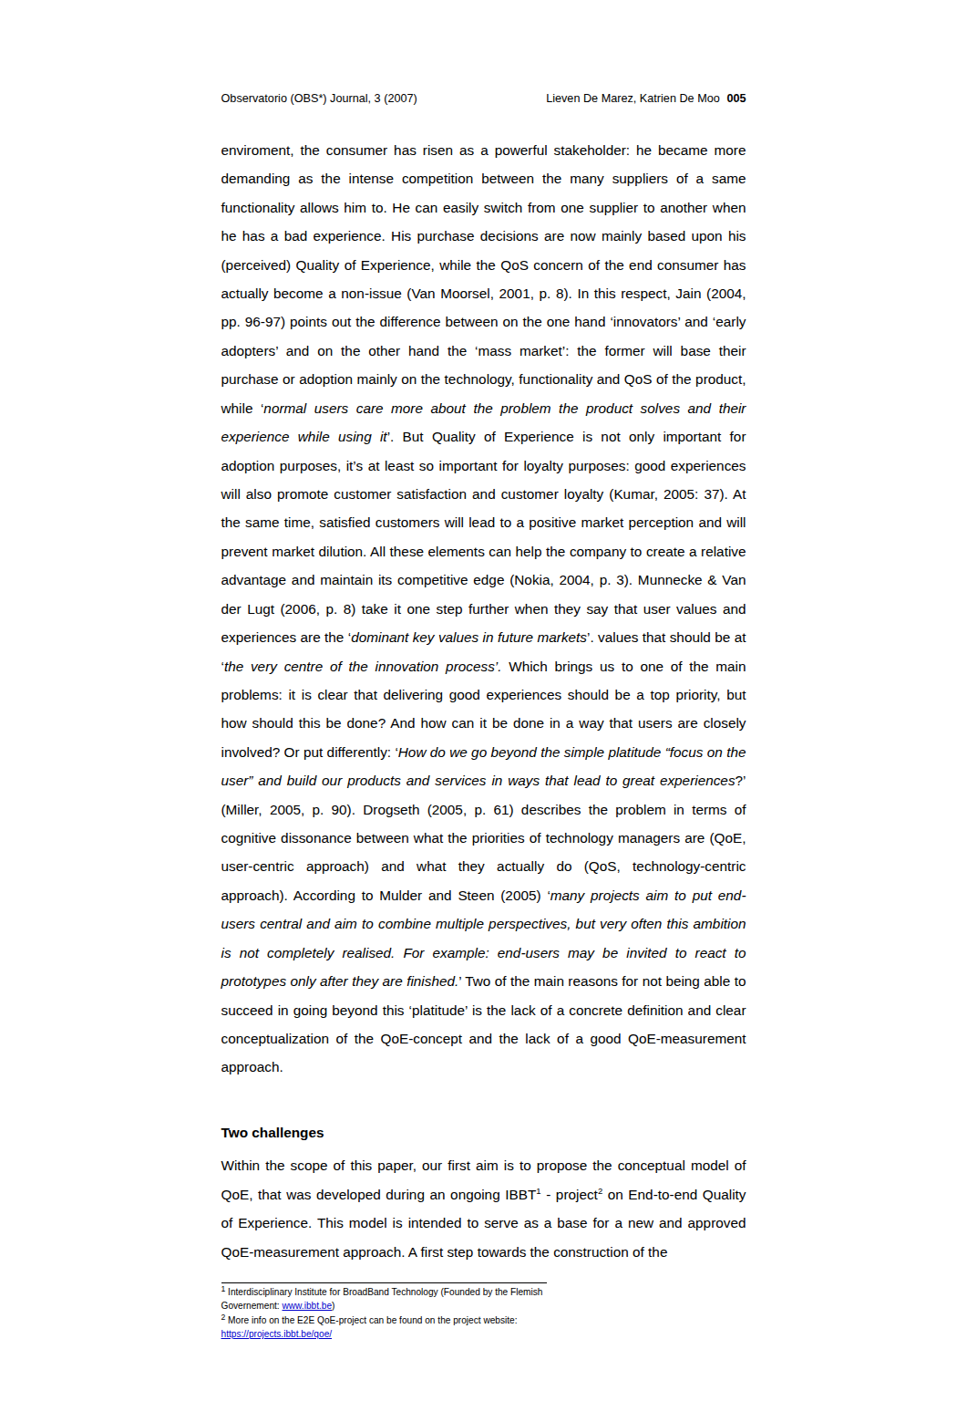Observatorio (OBS*) Journal, 3 (2007) Lieven De Marez, Katrien De Moo005
enviroment, the consumer has risen as a powerful stakeholder: he became more demanding as the intense competition between the many suppliers of a same functionality allows him to. He can easily switch from one supplier to another when he has a bad experience. His purchase decisions are now mainly based upon his (perceived) Quality of Experience, while the QoS concern of the end consumer has actually become a non-issue (Van Moorsel, 2001, p. 8). In this respect, Jain (2004, pp. 96-97) points out the difference between on the one hand ‘innovators’ and ‘early adopters’ and on the other hand the ‘mass market’: the former will base their purchase or adoption mainly on the technology, functionality and QoS of the product, while ‘normal users care more about the problem the product solves and their experience while using it’. But Quality of Experience is not only important for adoption purposes, it’s at least so important for loyalty purposes: good experiences will also promote customer satisfaction and customer loyalty (Kumar, 2005: 37). At the same time, satisfied customers will lead to a positive market perception and will prevent market dilution. All these elements can help the company to create a relative advantage and maintain its competitive edge (Nokia, 2004, p. 3). Munnecke & Van der Lugt (2006, p. 8) take it one step further when they say that user values and experiences are the ‘dominant key values in future markets’. values that should be at ‘the very centre of the innovation process’. Which brings us to one of the main problems: it is clear that delivering good experiences should be a top priority, but how should this be done? And how can it be done in a way that users are closely involved? Or put differently: ‘How do we go beyond the simple platitude “focus on the user” and build our products and services in ways that lead to great experiences?’ (Miller, 2005, p. 90). Drogseth (2005, p. 61) describes the problem in terms of cognitive dissonance between what the priorities of technology managers are (QoE, user-centric approach) and what they actually do (QoS, technology-centric approach). According to Mulder and Steen (2005) ‘many projects aim to put end-users central and aim to combine multiple perspectives, but very often this ambition is not completely realised. For example: end-users may be invited to react to prototypes only after they are finished.’ Two of the main reasons for not being able to succeed in going beyond this ‘platitude’ is the lack of a concrete definition and clear conceptualization of the QoE-concept and the lack of a good QoE-measurement approach.
Two challenges
Within the scope of this paper, our first aim is to propose the conceptual model of QoE, that was developed during an ongoing IBBT1 - project2 on End-to-end Quality of Experience. This model is intended to serve as a base for a new and approved QoE-measurement approach. A first step towards the construction of the
1 Interdisciplinary Institute for BroadBand Technology (Founded by the Flemish Governement: www.ibbt.be)
2 More info on the E2E QoE-project can be found on the project website: https://projects.ibbt.be/qoe/